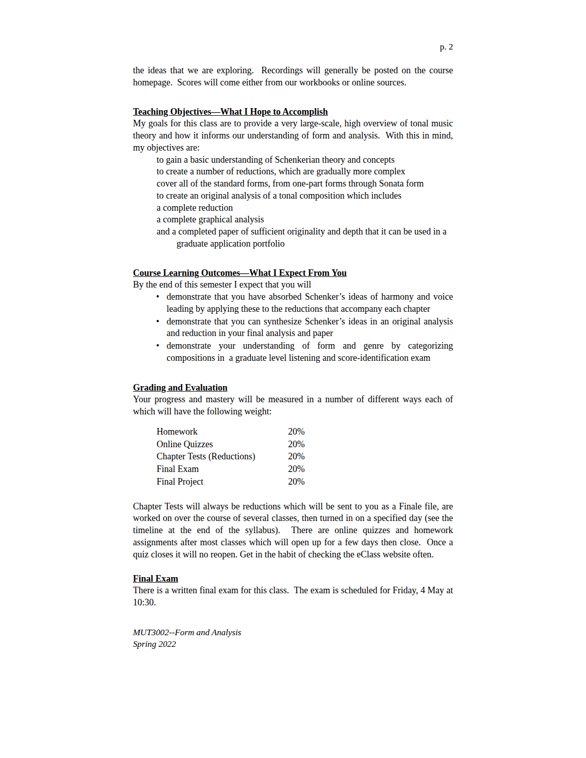p. 2
the ideas that we are exploring. Recordings will generally be posted on the course homepage. Scores will come either from our workbooks or online sources.
Teaching Objectives—What I Hope to Accomplish
My goals for this class are to provide a very large-scale, high overview of tonal music theory and how it informs our understanding of form and analysis. With this in mind, my objectives are:
to gain a basic understanding of Schenkerian theory and concepts
to create a number of reductions, which are gradually more complex
cover all of the standard forms, from one-part forms through Sonata form
to create an original analysis of a tonal composition which includes
a complete reduction
a complete graphical analysis
and a completed paper of sufficient originality and depth that it can be used in agraduate application portfolio
Course Learning Outcomes—What I Expect From You
By the end of this semester I expect that you will
demonstrate that you have absorbed Schenker’s ideas of harmony and voice leading by applying these to the reductions that accompany each chapter
demonstrate that you can synthesize Schenker’s ideas in an original analysis and reduction in your final analysis and paper
demonstrate your understanding of form and genre by categorizing compositions in a graduate level listening and score-identification exam
Grading and Evaluation
Your progress and mastery will be measured in a number of different ways each of which will have the following weight:
| Homework | 20% |
| Online Quizzes | 20% |
| Chapter Tests (Reductions) | 20% |
| Final Exam | 20% |
| Final Project | 20% |
Chapter Tests will always be reductions which will be sent to you as a Finale file, are worked on over the course of several classes, then turned in on a specified day (see the timeline at the end of the syllabus). There are online quizzes and homework assignments after most classes which will open up for a few days then close. Once a quiz closes it will no reopen. Get in the habit of checking the eClass website often.
Final Exam
There is a written final exam for this class. The exam is scheduled for Friday, 4 May at 10:30.
MUT3002--Form and Analysis
Spring 2022